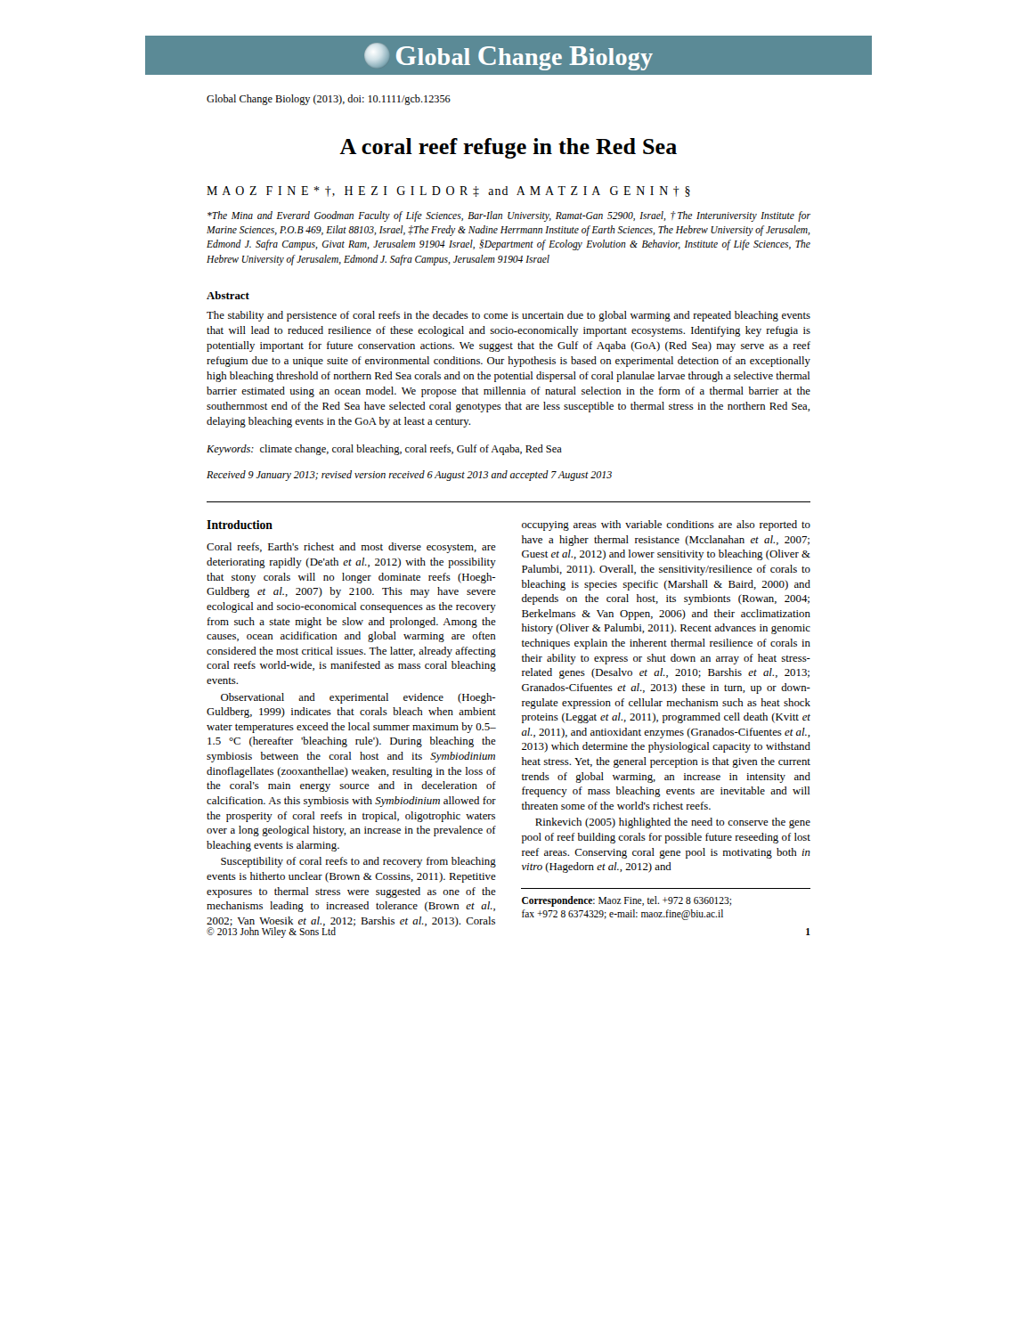Global Change Biology
Global Change Biology (2013), doi: 10.1111/gcb.12356
A coral reef refuge in the Red Sea
M A O Z F I N E * †, H E Z I G I L D O R ‡ and A M A T Z I A G E N I N † §
*The Mina and Everard Goodman Faculty of Life Sciences, Bar-Ilan University, Ramat-Gan 52900, Israel, †The Interuniversity Institute for Marine Sciences, P.O.B 469, Eilat 88103, Israel, ‡The Fredy & Nadine Herrmann Institute of Earth Sciences, The Hebrew University of Jerusalem, Edmond J. Safra Campus, Givat Ram, Jerusalem 91904 Israel, §Department of Ecology Evolution & Behavior, Institute of Life Sciences, The Hebrew University of Jerusalem, Edmond J. Safra Campus, Jerusalem 91904 Israel
Abstract
The stability and persistence of coral reefs in the decades to come is uncertain due to global warming and repeated bleaching events that will lead to reduced resilience of these ecological and socio-economically important ecosystems. Identifying key refugia is potentially important for future conservation actions. We suggest that the Gulf of Aqaba (GoA) (Red Sea) may serve as a reef refugium due to a unique suite of environmental conditions. Our hypothesis is based on experimental detection of an exceptionally high bleaching threshold of northern Red Sea corals and on the potential dispersal of coral planulae larvae through a selective thermal barrier estimated using an ocean model. We propose that millennia of natural selection in the form of a thermal barrier at the southernmost end of the Red Sea have selected coral genotypes that are less susceptible to thermal stress in the northern Red Sea, delaying bleaching events in the GoA by at least a century.
Keywords: climate change, coral bleaching, coral reefs, Gulf of Aqaba, Red Sea
Received 9 January 2013; revised version received 6 August 2013 and accepted 7 August 2013
Introduction
Coral reefs, Earth's richest and most diverse ecosystem, are deteriorating rapidly (De'ath et al., 2012) with the possibility that stony corals will no longer dominate reefs (Hoegh-Guldberg et al., 2007) by 2100. This may have severe ecological and socio-economical consequences as the recovery from such a state might be slow and prolonged. Among the causes, ocean acidification and global warming are often considered the most critical issues. The latter, already affecting coral reefs world-wide, is manifested as mass coral bleaching events.
Observational and experimental evidence (Hoegh-Guldberg, 1999) indicates that corals bleach when ambient water temperatures exceed the local summer maximum by 0.5–1.5 °C (hereafter 'bleaching rule'). During bleaching the symbiosis between the coral host and its Symbiodinium dinoflagellates (zooxanthellae) weaken, resulting in the loss of the coral's main energy source and in deceleration of calcification. As this symbiosis with Symbiodinium allowed for the prosperity of coral reefs in tropical, oligotrophic waters over a long geological history, an increase in the prevalence of bleaching events is alarming.
Susceptibility of coral reefs to and recovery from bleaching events is hitherto unclear (Brown & Cossins, 2011). Repetitive exposures to thermal stress were suggested as one of the mechanisms leading to increased tolerance (Brown et al., 2002; Van Woesik et al., 2012; Barshis et al., 2013). Corals occupying areas with variable conditions are also reported to have a higher thermal resistance (Mcclanahan et al., 2007; Guest et al., 2012) and lower sensitivity to bleaching (Oliver & Palumbi, 2011). Overall, the sensitivity/resilience of corals to bleaching is species specific (Marshall & Baird, 2000) and depends on the coral host, its symbionts (Rowan, 2004; Berkelmans & Van Oppen, 2006) and their acclimatization history (Oliver & Palumbi, 2011). Recent advances in genomic techniques explain the inherent thermal resilience of corals in their ability to express or shut down an array of heat stress-related genes (Desalvo et al., 2010; Barshis et al., 2013; Granados-Cifuentes et al., 2013) these in turn, up or down-regulate expression of cellular mechanism such as heat shock proteins (Leggat et al., 2011), programmed cell death (Kvitt et al., 2011), and antioxidant enzymes (Granados-Cifuentes et al., 2013) which determine the physiological capacity to withstand heat stress. Yet, the general perception is that given the current trends of global warming, an increase in intensity and frequency of mass bleaching events are inevitable and will threaten some of the world's richest reefs.
Rinkevich (2005) highlighted the need to conserve the gene pool of reef building corals for possible future reseeding of lost reef areas. Conserving coral gene pool is motivating both in vitro (Hagedorn et al., 2012) and
Correspondence: Maoz Fine, tel. +972 8 6360123;
fax +972 8 6374329; e-mail: maoz.fine@biu.ac.il
© 2013 John Wiley & Sons Ltd 1